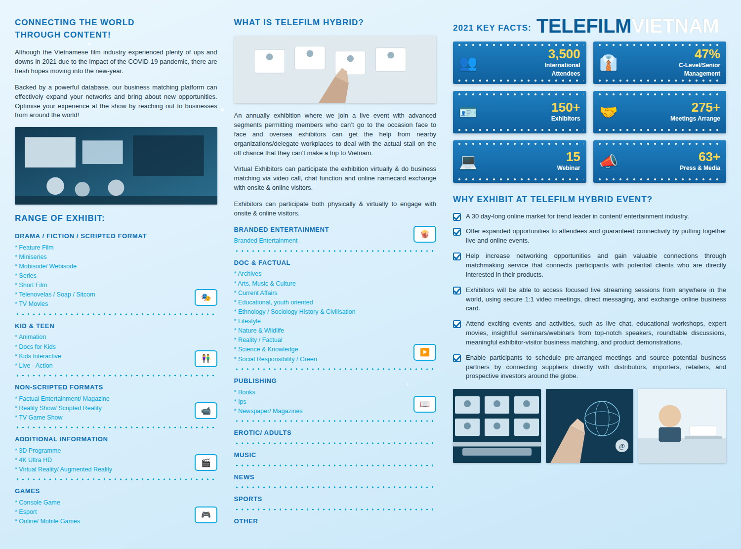Connecting the world
through content!
Although the Vietnamese film industry experienced plenty of ups and downs in 2021 due to the impact of the COVID-19 pandemic, there are fresh hopes moving into the new-year.
Backed by a powerful database, our business matching platform can effectively expand your networks and bring about new opportunities. Optimise your experience at the show by reaching out to businesses from around the world!
Range of exhibit:
Drama / Fiction / Scripted Format
Feature Film
Miniseries
Mobisode/ Webisode
Series
Short Film
Telenovelas / Soap / Sitcom
TV Movies
🎭
Kid & Teen
Animation
Docs for Kids
Kids Interactive
Live - Action
👫
Non-Scripted Formats
Factual Entertainment/ Magazine
Reality Show/ Scripted Reality
TV Game Show
📹
Additional Information
3D Programme
4K Ultra HD
Virtual Reality/ Augmented Reality
🎬
Games
Console Game
Esport
Online/ Mobile Games
🎮
What is Telefilm Hybrid?
An annually exhibition where we join a live event with advanced segments permitting members who can’t go to the occasion face to face and oversea exhibitors can get the help from nearby organizations/delegate workplaces to deal with the actual stall on the off chance that they can’t make a trip to Vietnam.
Virtual Exhibitors can participate the exhibition virtually & do business matching via video call, chat function and online namecard exchange with onsite & online visitors.
Exhibitors can participate both physically & virtually to engage with onsite & online visitors.
Branded Entertainment
Branded Entertainment
🍿
Doc & Factual
Archives
Arts, Music & Culture
Current Affairs
Educational, youth oriented
Ethnology / Sociology History & Civilisation
Lifestyle
Nature & Wildlife
Reality / Factual
Science & Knowledge
Social Responsibility / Green
▶️
Publishing
Books
Ips
Newspaper/ Magazines
📖
Erotic/ Adults
Music
News
Sports
Other
2021 Key Facts: TELEFILM VIETNAM
👥 3,500 International
Attendees
👔 47% C-Level/Senior
Management
🪪 150+ Exhibitors
🤝 275+ Meetings Arrange
💻 15 Webinar
📣 63+ Press & Media
Why exhibit at Telefilm Hybrid Event?
A 30 day-long online market for trend leader in content/ entertainment industry.
Offer expanded opportunities to attendees and guaranteed connectivity by putting together live and online events.
Help increase networking opportunities and gain valuable connections through matchmaking service that connects participants with potential clients who are directly interested in their products.
Exhibitors will be able to access focused live streaming sessions from anywhere in the world, using secure 1:1 video meetings, direct messaging, and exchange online business card.
Attend exciting events and activities, such as live chat, educational workshops, expert movies, insightful seminars/webinars from top-notch speakers, roundtable discussions, meaningful exhibitor-visitor business matching, and product demonstrations.
Enable participants to schedule pre-arranged meetings and source potential business partners by connecting suppliers directly with distributors, importers, retailers, and prospective investors around the globe.